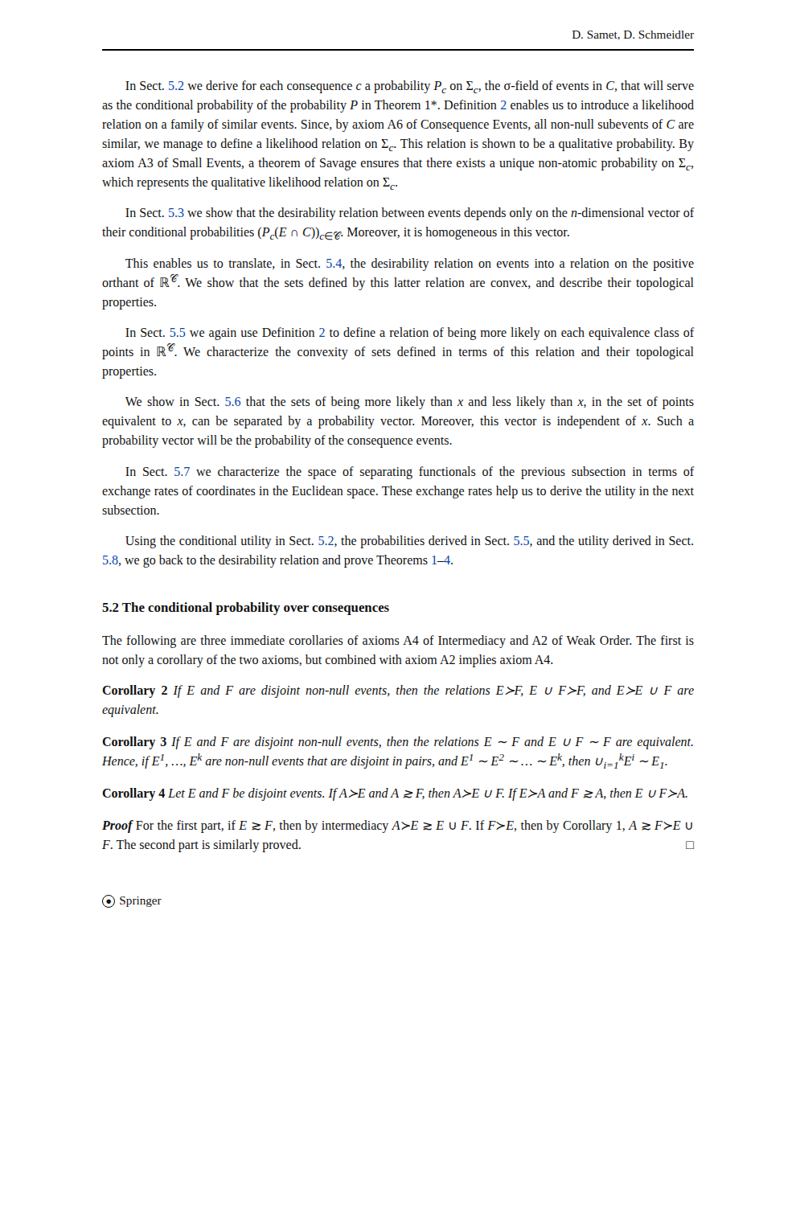D. Samet, D. Schmeidler
In Sect. 5.2 we derive for each consequence c a probability Pc on Σc, the σ-field of events in C, that will serve as the conditional probability of the probability P in Theorem 1*. Definition 2 enables us to introduce a likelihood relation on a family of similar events. Since, by axiom A6 of Consequence Events, all non-null subevents of C are similar, we manage to define a likelihood relation on Σc. This relation is shown to be a qualitative probability. By axiom A3 of Small Events, a theorem of Savage ensures that there exists a unique non-atomic probability on Σc, which represents the qualitative likelihood relation on Σc.
In Sect. 5.3 we show that the desirability relation between events depends only on the n-dimensional vector of their conditional probabilities (Pc(E ∩ C))c∈𝒞. Moreover, it is homogeneous in this vector.
This enables us to translate, in Sect. 5.4, the desirability relation on events into a relation on the positive orthant of ℝ𝒞. We show that the sets defined by this latter relation are convex, and describe their topological properties.
In Sect. 5.5 we again use Definition 2 to define a relation of being more likely on each equivalence class of points in ℝ𝒞. We characterize the convexity of sets defined in terms of this relation and their topological properties.
We show in Sect. 5.6 that the sets of being more likely than x and less likely than x, in the set of points equivalent to x, can be separated by a probability vector. Moreover, this vector is independent of x. Such a probability vector will be the probability of the consequence events.
In Sect. 5.7 we characterize the space of separating functionals of the previous subsection in terms of exchange rates of coordinates in the Euclidean space. These exchange rates help us to derive the utility in the next subsection.
Using the conditional utility in Sect. 5.2, the probabilities derived in Sect. 5.5, and the utility derived in Sect. 5.8, we go back to the desirability relation and prove Theorems 1–4.
5.2 The conditional probability over consequences
The following are three immediate corollaries of axioms A4 of Intermediacy and A2 of Weak Order. The first is not only a corollary of the two axioms, but combined with axiom A2 implies axiom A4.
Corollary 2 If E and F are disjoint non-null events, then the relations E≻F, E ∪ F≻F, and E≻E ∪ F are equivalent.
Corollary 3 If E and F are disjoint non-null events, then the relations E ∼ F and E ∪ F ∼ F are equivalent. Hence, if E1, …, Ek are non-null events that are disjoint in pairs, and E1 ∼ E2 ∼ … ∼ Ek, then ∪i=1kEi ∼ E1.
Corollary 4 Let E and F be disjoint events. If A≻E and A ≳ F, then A≻E ∪ F. If E≻A and F ≳ A, then E ∪ F≻A.
Proof For the first part, if E ≳ F, then by intermediacy A≻E ≳ E ∪ F. If F≻E, then by Corollary 1, A ≳ F≻E ∪ F. The second part is similarly proved. □
●Springer